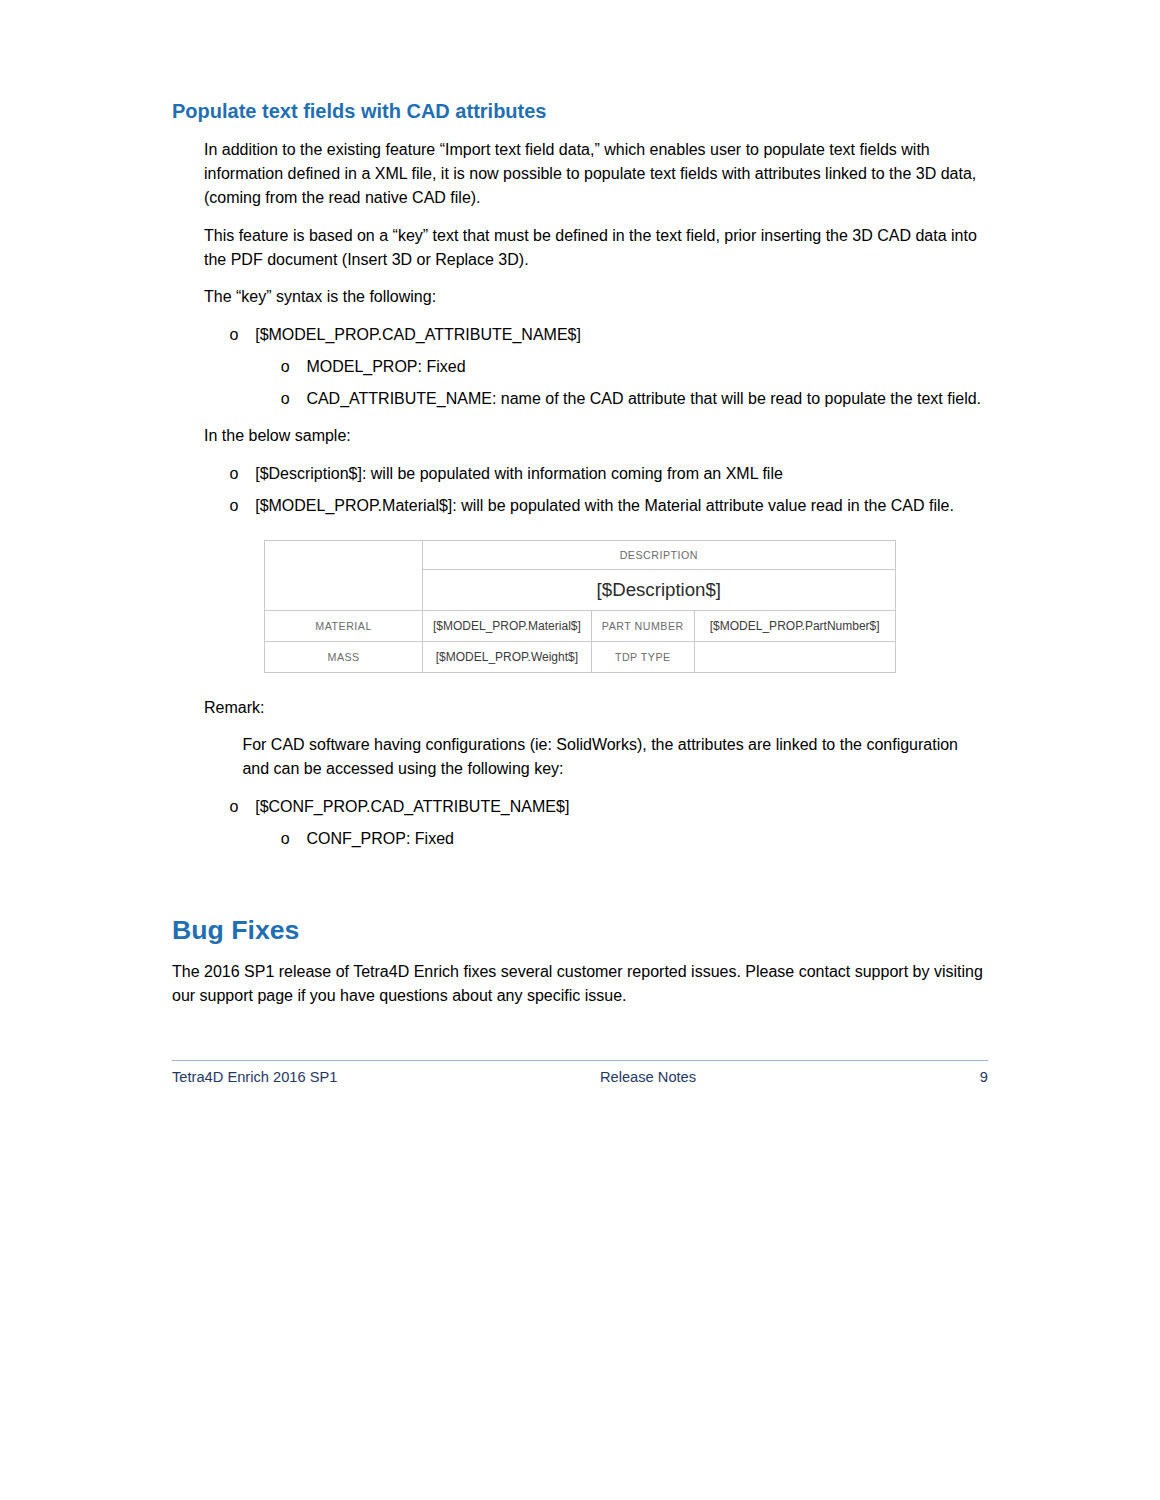Populate text fields with CAD attributes
In addition to the existing feature “Import text field data,” which enables user to populate text fields with information defined in a XML file, it is now possible to populate text fields with attributes linked to the 3D data, (coming from the read native CAD file).
This feature is based on a “key” text that must be defined in the text field, prior inserting the 3D CAD data into the PDF document (Insert 3D or Replace 3D).
The “key” syntax is the following:
[$MODEL_PROP.CAD_ATTRIBUTE_NAME$]
MODEL_PROP: Fixed
CAD_ATTRIBUTE_NAME: name of the CAD attribute that will be read to populate the text field.
In the below sample:
[$Description$]: will be populated with information coming from an XML file
[$MODEL_PROP.Material$]: will be populated with the Material attribute value read in the CAD file.
| PRENDERGAST ™ ENGINEERING INC. | DESCRIPTION |
| [$Description$] |
| MATERIAL | [$MODEL_PROP.Material$] | PART NUMBER | [$MODEL_PROP.PartNumber$] |
| MASS | [$MODEL_PROP.Weight$] | TDP TYPE | |
Remark:
For CAD software having configurations (ie: SolidWorks), the attributes are linked to the configuration and can be accessed using the following key:
[$CONF_PROP.CAD_ATTRIBUTE_NAME$]
CONF_PROP: Fixed
Bug Fixes
The 2016 SP1 release of Tetra4D Enrich fixes several customer reported issues. Please contact support by visiting our support page if you have questions about any specific issue.
Tetra4D Enrich 2016 SP1
Release Notes
9